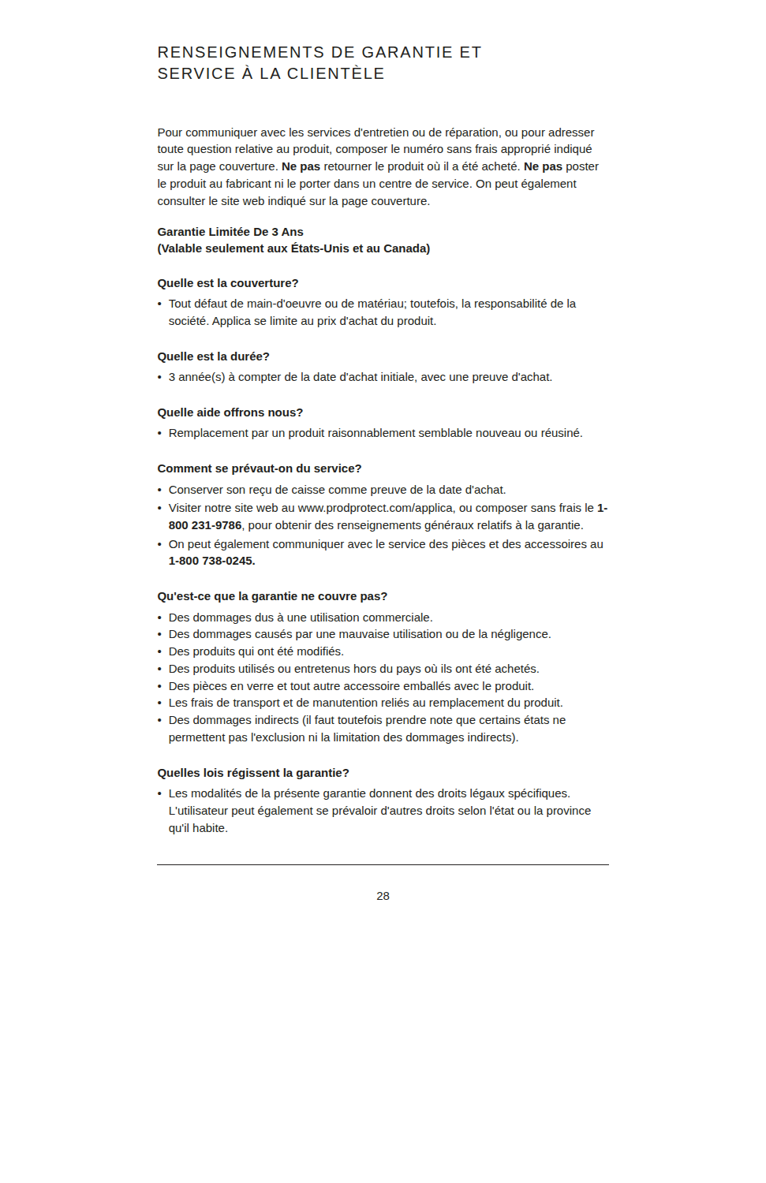Renseignements de garantie et
service à la clientèle
Pour communiquer avec les services d'entretien ou de réparation, ou pour adresser toute question relative au produit, composer le numéro sans frais approprié indiqué sur la page couverture. Ne pas retourner le produit où il a été acheté. Ne pas poster le produit au fabricant ni le porter dans un centre de service. On peut également consulter le site web indiqué sur la page couverture.
Garantie Limitée De 3 Ans
(Valable seulement aux États-Unis et au Canada)
Quelle est la couverture?
Tout défaut de main-d'oeuvre ou de matériau; toutefois, la responsabilité de la société. Applica se limite au prix d'achat du produit.
Quelle est la durée?
3 année(s) à compter de la date d'achat initiale, avec une preuve d'achat.
Quelle aide offrons nous?
Remplacement par un produit raisonnablement semblable nouveau ou réusiné.
Comment se prévaut-on du service?
Conserver son reçu de caisse comme preuve de la date d'achat.
Visiter notre site web au www.prodprotect.com/applica, ou composer sans frais le 1-800 231-9786, pour obtenir des renseignements généraux relatifs à la garantie.
On peut également communiquer avec le service des pièces et des accessoires au 1-800 738-0245.
Qu'est-ce que la garantie ne couvre pas?
Des dommages dus à une utilisation commerciale.
Des dommages causés par une mauvaise utilisation ou de la négligence.
Des produits qui ont été modifiés.
Des produits utilisés ou entretenus hors du pays où ils ont été achetés.
Des pièces en verre et tout autre accessoire emballés avec le produit.
Les frais de transport et de manutention reliés au remplacement du produit.
Des dommages indirects (il faut toutefois prendre note que certains états ne permettent pas l'exclusion ni la limitation des dommages indirects).
Quelles lois régissent la garantie?
Les modalités de la présente garantie donnent des droits légaux spécifiques. L'utilisateur peut également se prévaloir d'autres droits selon l'état ou la province qu'il habite.
28